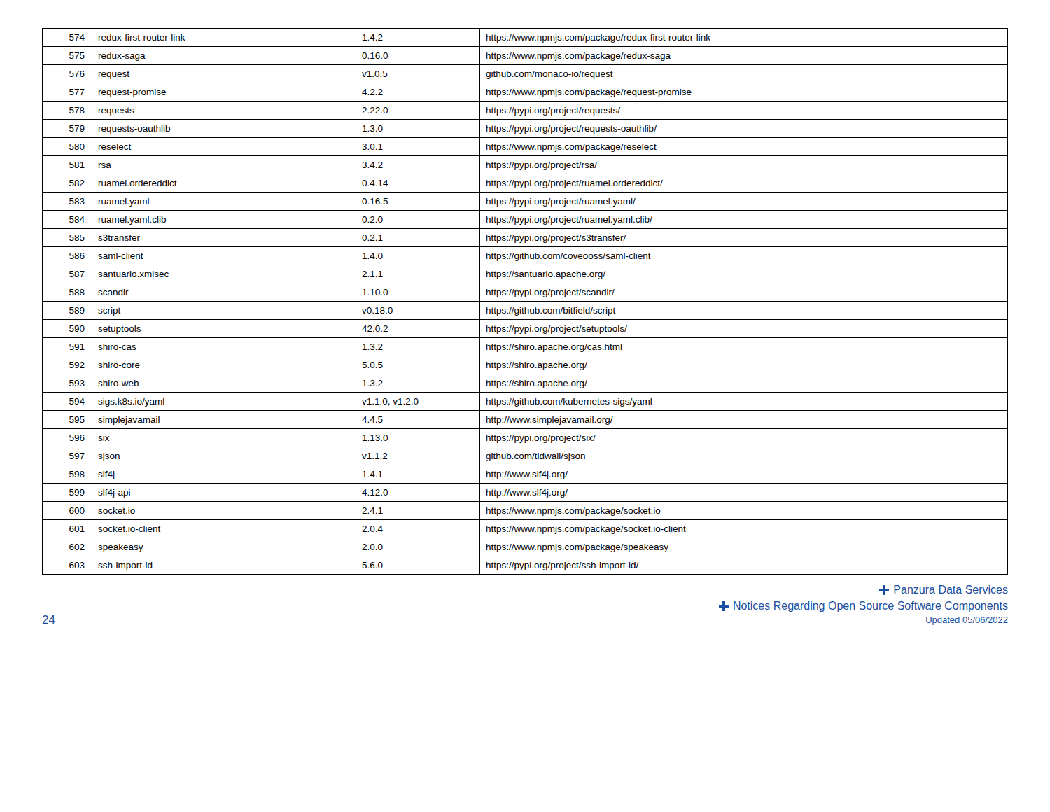| 574 | redux-first-router-link | 1.4.2 | https://www.npmjs.com/package/redux-first-router-link |
| 575 | redux-saga | 0.16.0 | https://www.npmjs.com/package/redux-saga |
| 576 | request | v1.0.5 | github.com/monaco-io/request |
| 577 | request-promise | 4.2.2 | https://www.npmjs.com/package/request-promise |
| 578 | requests | 2.22.0 | https://pypi.org/project/requests/ |
| 579 | requests-oauthlib | 1.3.0 | https://pypi.org/project/requests-oauthlib/ |
| 580 | reselect | 3.0.1 | https://www.npmjs.com/package/reselect |
| 581 | rsa | 3.4.2 | https://pypi.org/project/rsa/ |
| 582 | ruamel.ordereddict | 0.4.14 | https://pypi.org/project/ruamel.ordereddict/ |
| 583 | ruamel.yaml | 0.16.5 | https://pypi.org/project/ruamel.yaml/ |
| 584 | ruamel.yaml.clib | 0.2.0 | https://pypi.org/project/ruamel.yaml.clib/ |
| 585 | s3transfer | 0.2.1 | https://pypi.org/project/s3transfer/ |
| 586 | saml-client | 1.4.0 | https://github.com/coveooss/saml-client |
| 587 | santuario.xmlsec | 2.1.1 | https://santuario.apache.org/ |
| 588 | scandir | 1.10.0 | https://pypi.org/project/scandir/ |
| 589 | script | v0.18.0 | https://github.com/bitfield/script |
| 590 | setuptools | 42.0.2 | https://pypi.org/project/setuptools/ |
| 591 | shiro-cas | 1.3.2 | https://shiro.apache.org/cas.html |
| 592 | shiro-core | 5.0.5 | https://shiro.apache.org/ |
| 593 | shiro-web | 1.3.2 | https://shiro.apache.org/ |
| 594 | sigs.k8s.io/yaml | v1.1.0, v1.2.0 | https://github.com/kubernetes-sigs/yaml |
| 595 | simplejavamail | 4.4.5 | http://www.simplejavamail.org/ |
| 596 | six | 1.13.0 | https://pypi.org/project/six/ |
| 597 | sjson | v1.1.2 | github.com/tidwall/sjson |
| 598 | slf4j | 1.4.1 | http://www.slf4j.org/ |
| 599 | slf4j-api | 4.12.0 | http://www.slf4j.org/ |
| 600 | socket.io | 2.4.1 | https://www.npmjs.com/package/socket.io |
| 601 | socket.io-client | 2.0.4 | https://www.npmjs.com/package/socket.io-client |
| 602 | speakeasy | 2.0.0 | https://www.npmjs.com/package/speakeasy |
| 603 | ssh-import-id | 5.6.0 | https://pypi.org/project/ssh-import-id/ |
24
Panzura Data Services
Notices Regarding Open Source Software Components
Updated 05/06/2022